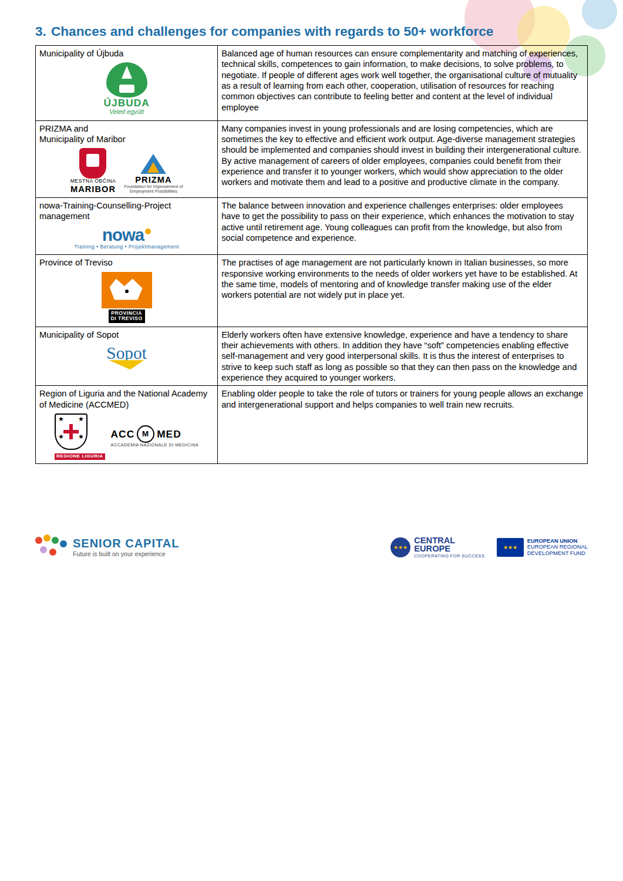3. Chances and challenges for companies with regards to 50+ workforce
| Municipality of Újbuda ÚJBUDA Veled együtt | Balanced age of human resources can ensure complementarity and matching of experiences, technical skills, competences to gain information, to make decisions, to solve problems, to negotiate. If people of different ages work well together, the organisational culture of mutuality as a result of learning from each other, cooperation, utilisation of resources for reaching common objectives can contribute to feeling better and content at the level of individual employee |
| PRIZMA and Municipality of Maribor MESTNA OBČINA MARIBOR PRIZMA Foundation for Improvement of Employment Possibilities | Many companies invest in young professionals and are losing competencies, which are sometimes the key to effective and efficient work output. Age-diverse management strategies should be implemented and companies should invest in building their intergenerational culture. By active management of careers of older employees, companies could benefit from their experience and transfer it to younger workers, which would show appreciation to the older workers and motivate them and lead to a positive and productive climate in the company. |
| nowa-Training-Counselling-Project management nowa Training • Beratung • Projektmanagement | The balance between innovation and experience challenges enterprises: older employees have to get the possibility to pass on their experience, which enhances the motivation to stay active until retirement age. Young colleagues can profit from the knowledge, but also from social competence and experience. |
| Province of Treviso PROVINCIA DI TREVISO | The practises of age management are not particularly known in Italian businesses, so more responsive working environments to the needs of older workers yet have to be established. At the same time, models of mentoring and of knowledge transfer making use of the elder workers potential are not widely put in place yet. |
| Municipality of Sopot Sopot | Elderly workers often have extensive knowledge, experience and have a tendency to share their achievements with others. In addition they have “soft” competencies enabling effective self-management and very good interpersonal skills. It is thus the interest of enterprises to strive to keep such staff as long as possible so that they can then pass on the knowledge and experience they acquired to younger workers. |
| Region of Liguria and the National Academy of Medicine (ACCMED) ★ ★ ★ ★ REGIONE LIGURIA ACC M MED ACCADEMIA NAZIONALE DI MEDICINA | Enabling older people to take the role of tutors or trainers for young people allows an exchange and intergenerational support and helps companies to well train new recruits. |
SENIOR CAPITAL
Future is built on your experience
★★★
CENTRAL
EUROPE
COOPERATING FOR SUCCESS.
★★★
EUROPEAN UNION
EUROPEAN REGIONAL
DEVELOPMENT FUND